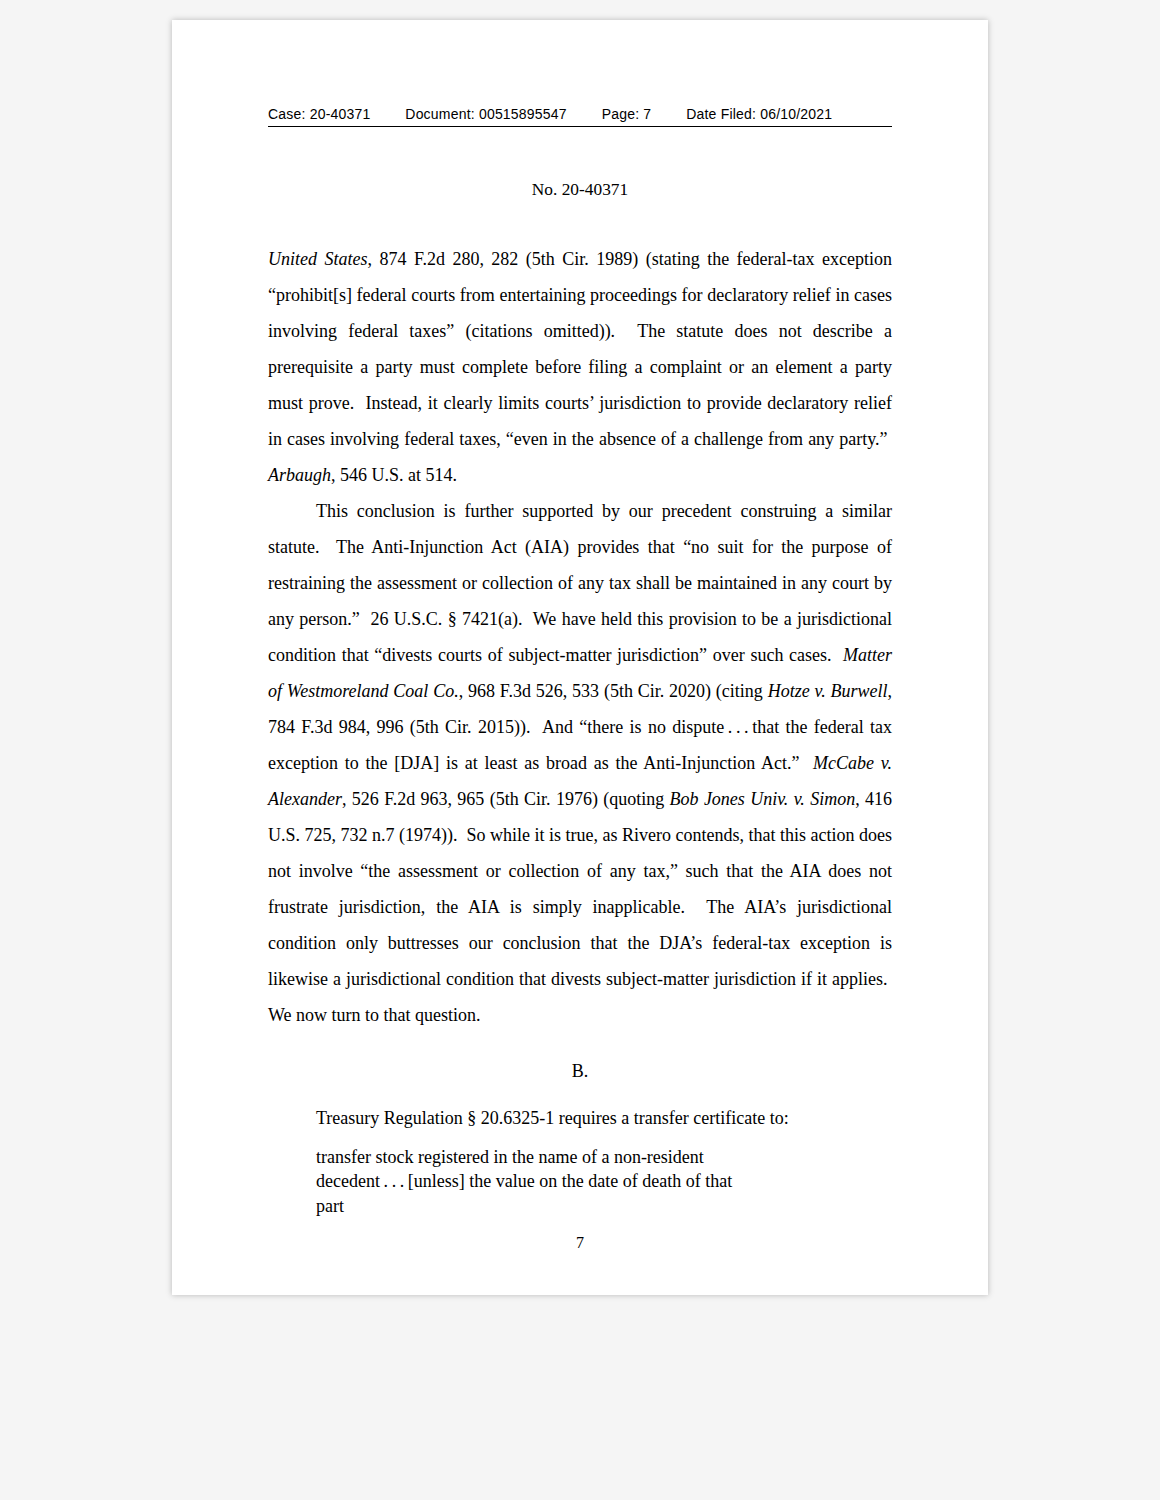Case: 20-40371 Document: 00515895547 Page: 7 Date Filed: 06/10/2021
No. 20-40371
United States, 874 F.2d 280, 282 (5th Cir. 1989) (stating the federal-tax exception “prohibit[s] federal courts from entertaining proceedings for declaratory relief in cases involving federal taxes” (citations omitted)). The statute does not describe a prerequisite a party must complete before filing a complaint or an element a party must prove. Instead, it clearly limits courts’ jurisdiction to provide declaratory relief in cases involving federal taxes, “even in the absence of a challenge from any party.” Arbaugh, 546 U.S. at 514.
This conclusion is further supported by our precedent construing a similar statute. The Anti-Injunction Act (AIA) provides that “no suit for the purpose of restraining the assessment or collection of any tax shall be maintained in any court by any person.” 26 U.S.C. § 7421(a). We have held this provision to be a jurisdictional condition that “divests courts of subject-matter jurisdiction” over such cases. Matter of Westmoreland Coal Co., 968 F.3d 526, 533 (5th Cir. 2020) (citing Hotze v. Burwell, 784 F.3d 984, 996 (5th Cir. 2015)). And “there is no dispute . . . that the federal tax exception to the [DJA] is at least as broad as the Anti-Injunction Act.” McCabe v. Alexander, 526 F.2d 963, 965 (5th Cir. 1976) (quoting Bob Jones Univ. v. Simon, 416 U.S. 725, 732 n.7 (1974)). So while it is true, as Rivero contends, that this action does not involve “the assessment or collection of any tax,” such that the AIA does not frustrate jurisdiction, the AIA is simply inapplicable. The AIA’s jurisdictional condition only buttresses our conclusion that the DJA’s federal-tax exception is likewise a jurisdictional condition that divests subject-matter jurisdiction if it applies. We now turn to that question.
B.
Treasury Regulation § 20.6325-1 requires a transfer certificate to:
transfer stock registered in the name of a non-resident decedent . . . [unless] the value on the date of death of that part
7